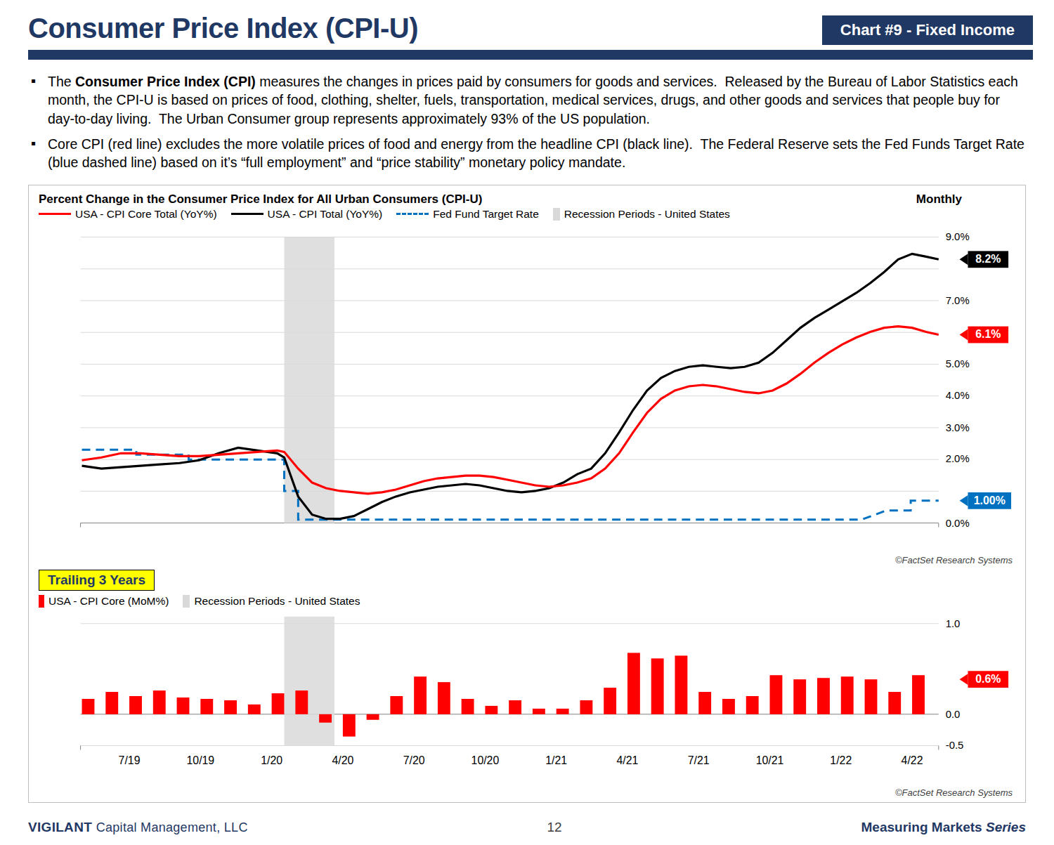Consumer Price Index (CPI-U)
Chart #9 - Fixed Income
The Consumer Price Index (CPI) measures the changes in prices paid by consumers for goods and services. Released by the Bureau of Labor Statistics each month, the CPI-U is based on prices of food, clothing, shelter, fuels, transportation, medical services, drugs, and other goods and services that people buy for day-to-day living. The Urban Consumer group represents approximately 93% of the US population.
Core CPI (red line) excludes the more volatile prices of food and energy from the headline CPI (black line). The Federal Reserve sets the Fed Funds Target Rate (blue dashed line) based on it’s “full employment” and “price stability” monetary policy mandate.
Monthly
Percent Change in the Consumer Price Index for All Urban Consumers (CPI-U)
USA - CPI Core Total (YoY%) USA - CPI Total (YoY%) Fed Fund Target Rate Recession Periods - United States
9.0% 7.0% 5.0% 4.0% 3.0% 2.0% 0.0% 8.2% 6.1% 1.00%
©FactSet Research Systems
Trailing 3 Years
USA - CPI Core (MoM%) Recession Periods - United States
1.0 0.0 -0.5 0.6% 7/19 10/19 1/20 4/20 7/20 10/20 1/21 4/21 7/21 10/21 1/22 4/22
©FactSet Research Systems
VIGILANT Capital Management, LLC
12
Measuring Markets Series